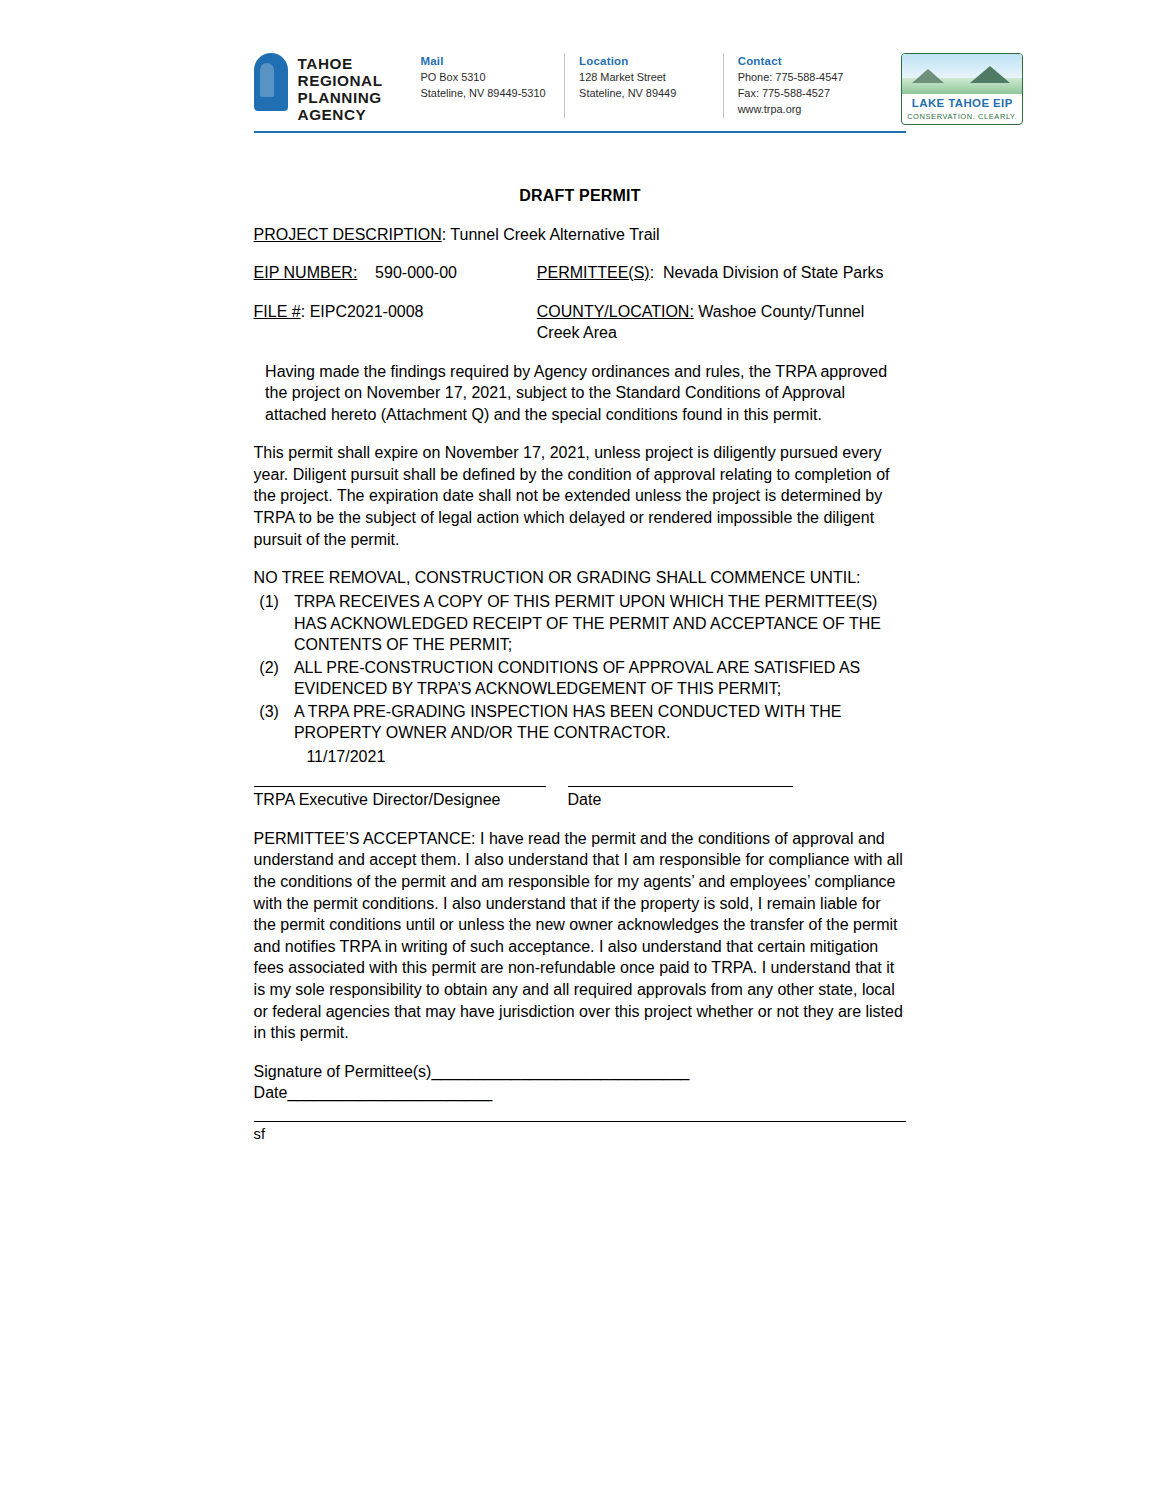TAHOE
REGIONAL
PLANNING
AGENCY
Mail
PO Box 5310
Stateline, NV 89449-5310
Location
128 Market Street
Stateline, NV 89449
Contact
Phone: 775-588-4547
Fax: 775-588-4527
www.trpa.org
LAKE TAHOE EIP
Conservation. Clearly.
DRAFT PERMIT
PROJECT DESCRIPTION: Tunnel Creek Alternative Trail
EIP NUMBER: 590-000-00
PERMITTEE(S): Nevada Division of State Parks
FILE #: EIPC2021-0008
COUNTY/LOCATION: Washoe County/Tunnel Creek Area
Having made the findings required by Agency ordinances and rules, the TRPA approved the project on November 17, 2021, subject to the Standard Conditions of Approval attached hereto (Attachment Q) and the special conditions found in this permit.
This permit shall expire on November 17, 2021, unless project is diligently pursued every year. Diligent pursuit shall be defined by the condition of approval relating to completion of the project. The expiration date shall not be extended unless the project is determined by TRPA to be the subject of legal action which delayed or rendered impossible the diligent pursuit of the permit.
NO TREE REMOVAL, CONSTRUCTION OR GRADING SHALL COMMENCE UNTIL:
(1) TRPA RECEIVES A COPY OF THIS PERMIT UPON WHICH THE PERMITTEE(S) HAS ACKNOWLEDGED RECEIPT OF THE PERMIT AND ACCEPTANCE OF THE CONTENTS OF THE PERMIT;
(2) ALL PRE-CONSTRUCTION CONDITIONS OF APPROVAL ARE SATISFIED AS EVIDENCED BY TRPA’S ACKNOWLEDGEMENT OF THIS PERMIT;
(3) A TRPA PRE-GRADING INSPECTION HAS BEEN CONDUCTED WITH THE PROPERTY OWNER AND/OR THE CONTRACTOR.
11/17/2021
TRPA Executive Director/Designee
Date
PERMITTEE’S ACCEPTANCE: I have read the permit and the conditions of approval and understand and accept them. I also understand that I am responsible for compliance with all the conditions of the permit and am responsible for my agents’ and employees’ compliance with the permit conditions. I also understand that if the property is sold, I remain liable for the permit conditions until or unless the new owner acknowledges the transfer of the permit and notifies TRPA in writing of such acceptance. I also understand that certain mitigation fees associated with this permit are non-refundable once paid to TRPA. I understand that it is my sole responsibility to obtain any and all required approvals from any other state, local or federal agencies that may have jurisdiction over this project whether or not they are listed in this permit.
Signature of Permittee(s)_____________________________ Date_______________________
sf